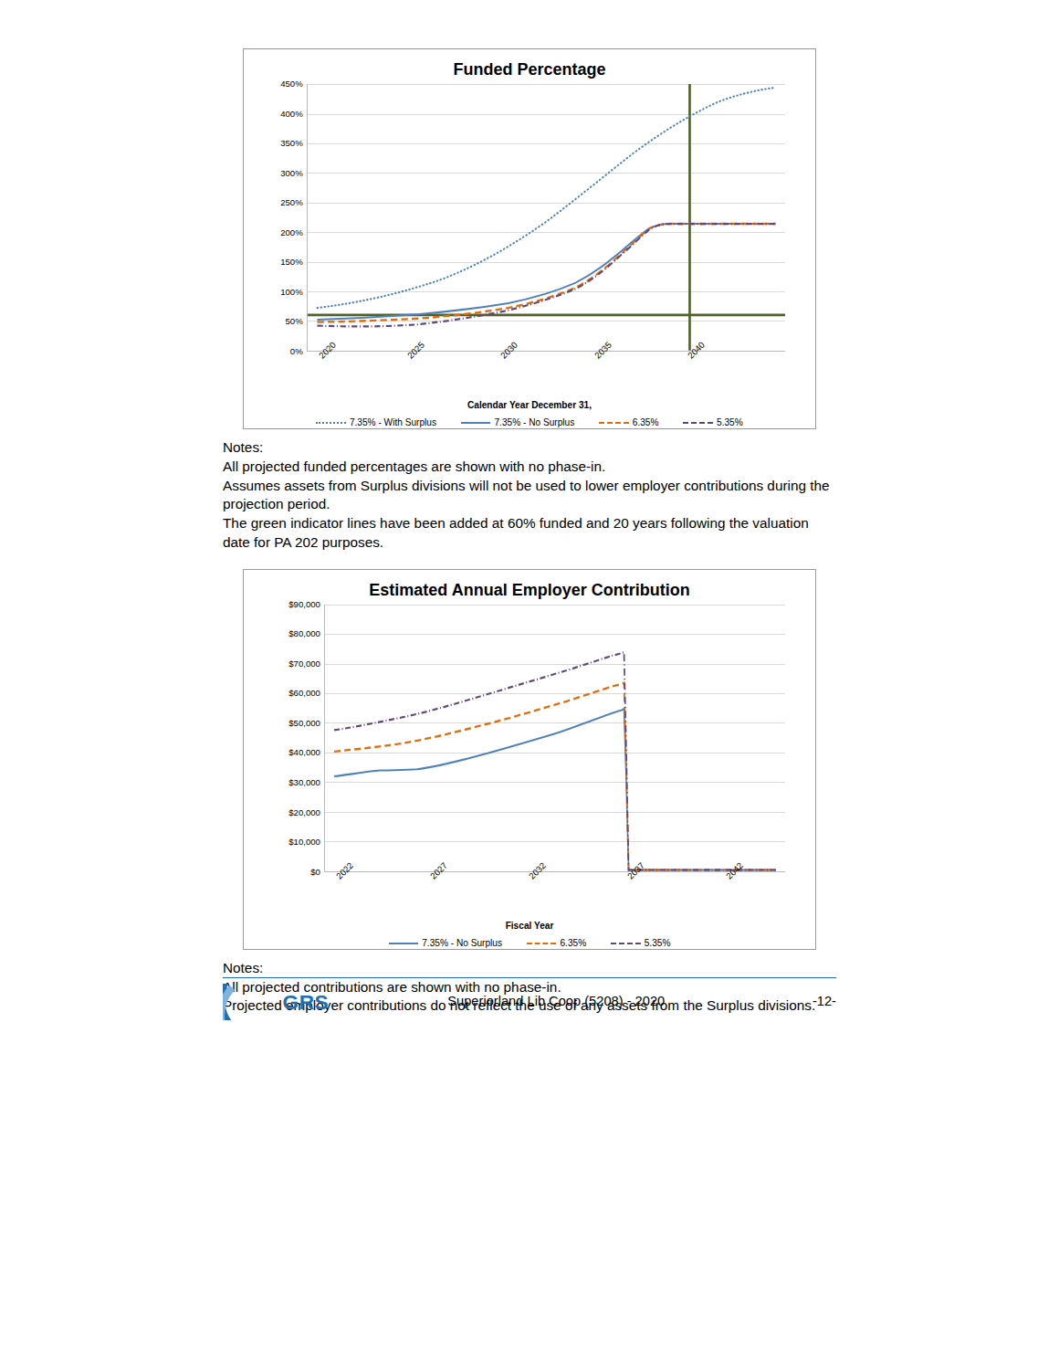Funded Percentage
450% 400% 350% 300% 250% 200% 150% 100% 50% 0%
2020 2025 2030 2035 2040
Calendar Year December 31,
7.35% - With Surplus
7.35% - No Surplus
6.35%
5.35%
Notes:
All projected funded percentages are shown with no phase-in.
Assumes assets from Surplus divisions will not be used to lower employer contributions during the projection period.
The green indicator lines have been added at 60% funded and 20 years following the valuation date for PA 202 purposes.
Estimated Annual Employer Contribution
$90,000 $80,000 $70,000 $60,000 $50,000 $40,000 $30,000 $20,000 $10,000 $0
2022 2027 2032 2037 2042
Fiscal Year
7.35% - No Surplus
6.35%
5.35%
Notes:
All projected contributions are shown with no phase-in.
Projected employer contributions do not reflect the use of any assets from the Surplus divisions.
GRS
Superiorland Lib Coop (5208) - 2020
-12-